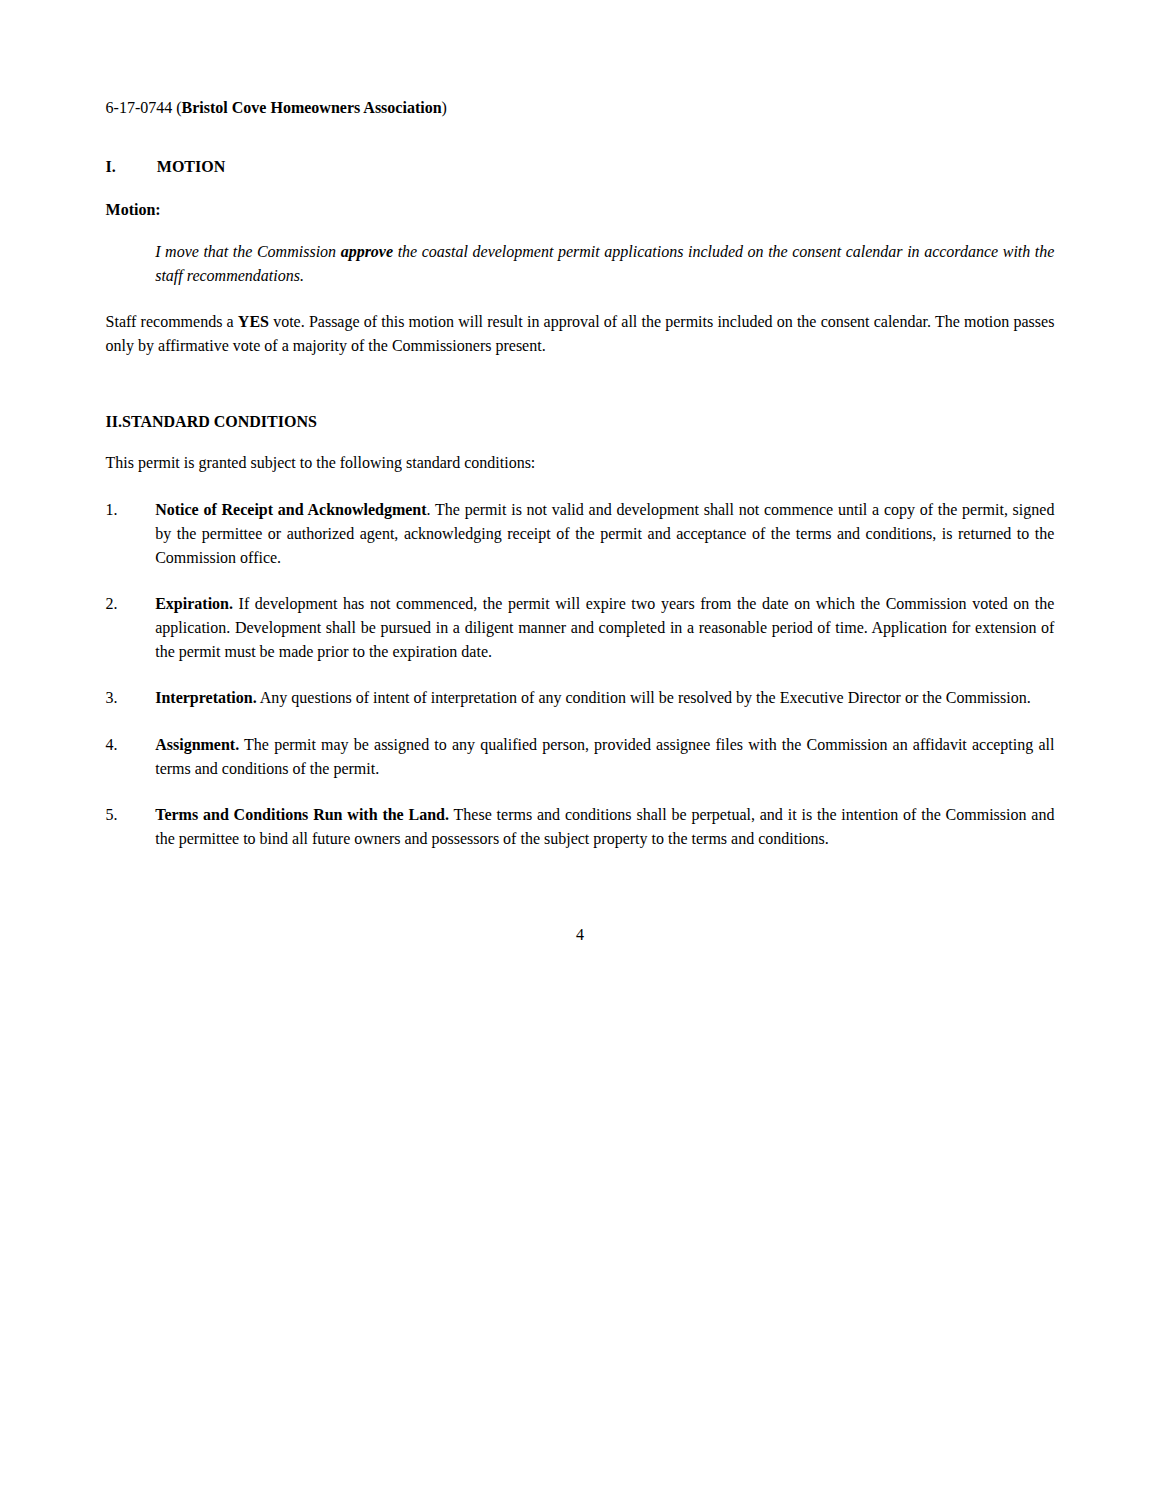6-17-0744 (Bristol Cove Homeowners Association)
I. MOTION
Motion:
I move that the Commission approve the coastal development permit applications included on the consent calendar in accordance with the staff recommendations.
Staff recommends a YES vote. Passage of this motion will result in approval of all the permits included on the consent calendar. The motion passes only by affirmative vote of a majority of the Commissioners present.
II. STANDARD CONDITIONS
This permit is granted subject to the following standard conditions:
Notice of Receipt and Acknowledgment. The permit is not valid and development shall not commence until a copy of the permit, signed by the permittee or authorized agent, acknowledging receipt of the permit and acceptance of the terms and conditions, is returned to the Commission office.
Expiration. If development has not commenced, the permit will expire two years from the date on which the Commission voted on the application. Development shall be pursued in a diligent manner and completed in a reasonable period of time. Application for extension of the permit must be made prior to the expiration date.
Interpretation. Any questions of intent of interpretation of any condition will be resolved by the Executive Director or the Commission.
Assignment. The permit may be assigned to any qualified person, provided assignee files with the Commission an affidavit accepting all terms and conditions of the permit.
Terms and Conditions Run with the Land. These terms and conditions shall be perpetual, and it is the intention of the Commission and the permittee to bind all future owners and possessors of the subject property to the terms and conditions.
4